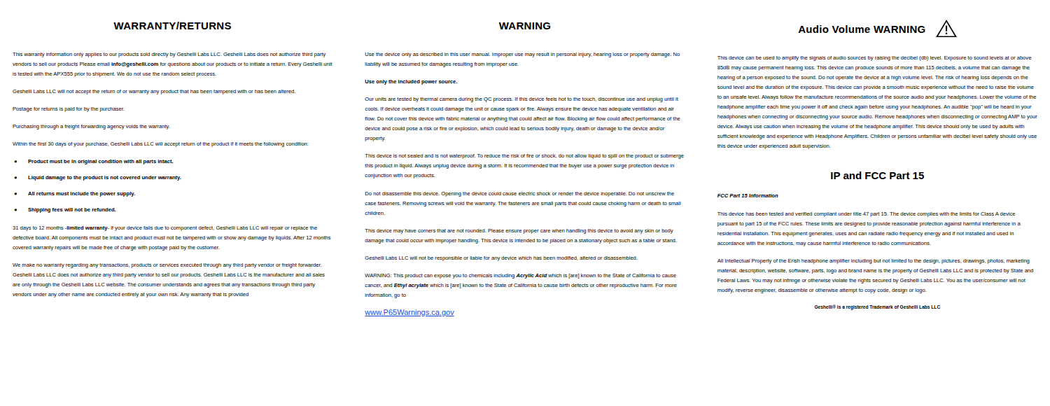WARRANTY/RETURNS
This warranty information only applies to our products sold directly by Geshelli Labs LLC. Geshelli Labs does not authorize third party vendors to sell our products Please email info@geshelli.com for questions about our products or to initiate a return. Every Geshelli unit is tested with the APX555 prior to shipment. We do not use the random select process.
Geshelli Labs LLC will not accept the return of or warranty any product that has been tampered with or has been altered.
Postage for returns is paid for by the purchaser.
Purchasing through a freight forwarding agency voids the warranty.
Within the first 30 days of your purchase, Geshelli Labs LLC will accept return of the product if it meets the following condition:
Product must be in original condition with all parts intact.
Liquid damage to the product is not covered under warranty.
All returns must include the power supply.
Shipping fees will not be refunded.
31 days to 12 months -limited warranty- if your device fails due to component defect, Geshelli Labs LLC will repair or replace the defective board. All components must be intact and product must not be tampered with or show any damage by liquids. After 12 months covered warranty repairs will be made free of charge with postage paid by the customer.
We make no warranty regarding any transactions, products or services executed through any third party vendor or freight forwarder. Geshelli Labs LLC does not authorize any third party vendor to sell our products. Geshelli Labs LLC is the manufacturer and all sales are only through the Geshelli Labs LLC website. The consumer understands and agrees that any transactions through third party vendors under any other name are conducted entirely at your own risk. Any warranty that is provided
WARNING
Use the device only as described in this user manual. Improper use may result in personal injury, hearing loss or property damage. No liability will be assumed for damages resulting from improper use.
Use only the included power source.
Our units are tested by thermal camera during the QC process. If this device feels hot to the touch, discontinue use and unplug until it cools. If device overheats it could damage the unit or cause spark or fire. Always ensure the device has adequate ventilation and air flow. Do not cover this device with fabric material or anything that could affect air flow. Blocking air flow could affect performance of the device and could pose a risk or fire or explosion, which could lead to serious bodily injury, death or damage to the device and/or property.
This device is not sealed and is not waterproof. To reduce the risk of fire or shock, do not allow liquid to spill on the product or submerge this product in liquid. Always unplug device during a storm. It is recommended that the buyer use a power surge protection device in conjunction with our products.
Do not disassemble this device. Opening the device could cause electric shock or render the device inoperable. Do not unscrew the case fasteners. Removing screws will void the warranty. The fasteners are small parts that could cause choking harm or death to small children.
This device may have corners that are not rounded. Please ensure proper care when handling this device to avoid any skin or body damage that could occur with improper handling. This device is intended to be placed on a stationary object such as a table or stand.
Geshelli Labs LLC will not be responsible or liable for any device which has been modified, altered or disassembled.
WARNING: This product can expose you to chemicals including Acrylic Acid which is [are] known to the State of California to cause cancer, and Ethyl acrylate which is [are] known to the State of California to cause birth defects or other reproductive harm. For more information, go to
www.P65Warnings.ca.gov
Audio Volume WARNING
This device can be used to amplify the signals of audio sources by raising the decibel (db) level. Exposure to sound levels at or above 85dB may cause permanent hearing loss. This device can produce sounds of more than 115 decibels, a volume that can damage the hearing of a person exposed to the sound. Do not operate the device at a high volume level. The risk of hearing loss depends on the sound level and the duration of the exposure. This device can provide a smooth music experience without the need to raise the volume to an unsafe level. Always follow the manufacture recommendations of the source audio and your headphones. Lower the volume of the headphone amplifier each time you power it off and check again before using your headphones. An audible "pop" will be heard in your headphones when connecting or disconnecting your source audio. Remove headphones when disconnecting or connecting AMP to your device. Always use caution when increasing the volume of the headphone amplifier. This device should only be used by adults with sufficient knowledge and experience with Headphone Amplifiers. Children or persons unfamiliar with decibel level safety should only use this device under experienced adult supervision.
IP and FCC Part 15
FCC Part 15 Information
This device has been tested and verified compliant under title 47 part 15. The device complies with the limits for Class A device pursuant to part 15 of the FCC rules. These limits are designed to provide reasonable protection against harmful interference in a residential installation. This equipment generates, uses and can radiate radio frequency energy and if not installed and used in accordance with the instructions, may cause harmful interference to radio communications.
All Intellectual Property of the Erish headphone amplifier including but not limited to the design, pictures, drawings, photos, marketing material, description, website, software, parts, logo and brand name is the property of Geshelli Labs LLC and is protected by State and Federal Laws. You may not infringe or otherwise violate the rights secured by Geshelli Labs LLC. You as the user/consumer will not modify, reverse engineer, disassemble or otherwise attempt to copy code, design or logo.
Geshelli® is a registered Trademark of Geshelli Labs LLC